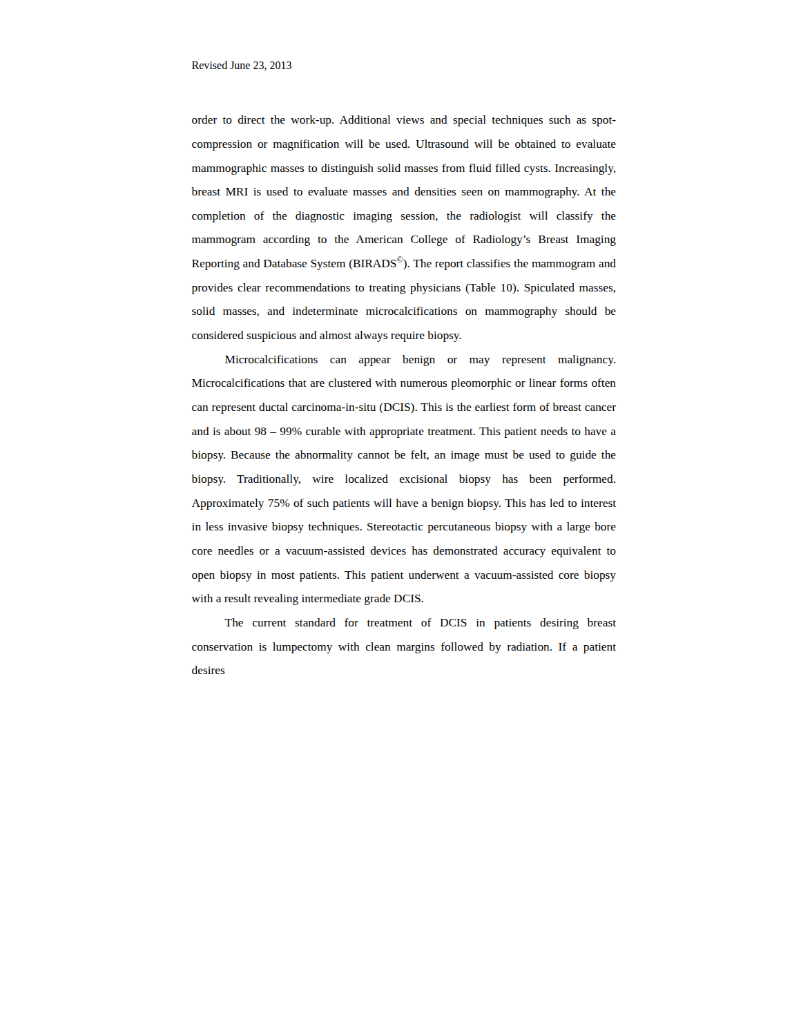Revised June 23, 2013
order to direct the work-up. Additional views and special techniques such as spot-compression or magnification will be used. Ultrasound will be obtained to evaluate mammographic masses to distinguish solid masses from fluid filled cysts. Increasingly, breast MRI is used to evaluate masses and densities seen on mammography. At the completion of the diagnostic imaging session, the radiologist will classify the mammogram according to the American College of Radiology’s Breast Imaging Reporting and Database System (BIRADS©). The report classifies the mammogram and provides clear recommendations to treating physicians (Table 10). Spiculated masses, solid masses, and indeterminate microcalcifications on mammography should be considered suspicious and almost always require biopsy.
Microcalcifications can appear benign or may represent malignancy. Microcalcifications that are clustered with numerous pleomorphic or linear forms often can represent ductal carcinoma-in-situ (DCIS). This is the earliest form of breast cancer and is about 98 – 99% curable with appropriate treatment. This patient needs to have a biopsy. Because the abnormality cannot be felt, an image must be used to guide the biopsy. Traditionally, wire localized excisional biopsy has been performed. Approximately 75% of such patients will have a benign biopsy. This has led to interest in less invasive biopsy techniques. Stereotactic percutaneous biopsy with a large bore core needles or a vacuum-assisted devices has demonstrated accuracy equivalent to open biopsy in most patients. This patient underwent a vacuum-assisted core biopsy with a result revealing intermediate grade DCIS.
The current standard for treatment of DCIS in patients desiring breast conservation is lumpectomy with clean margins followed by radiation. If a patient desires